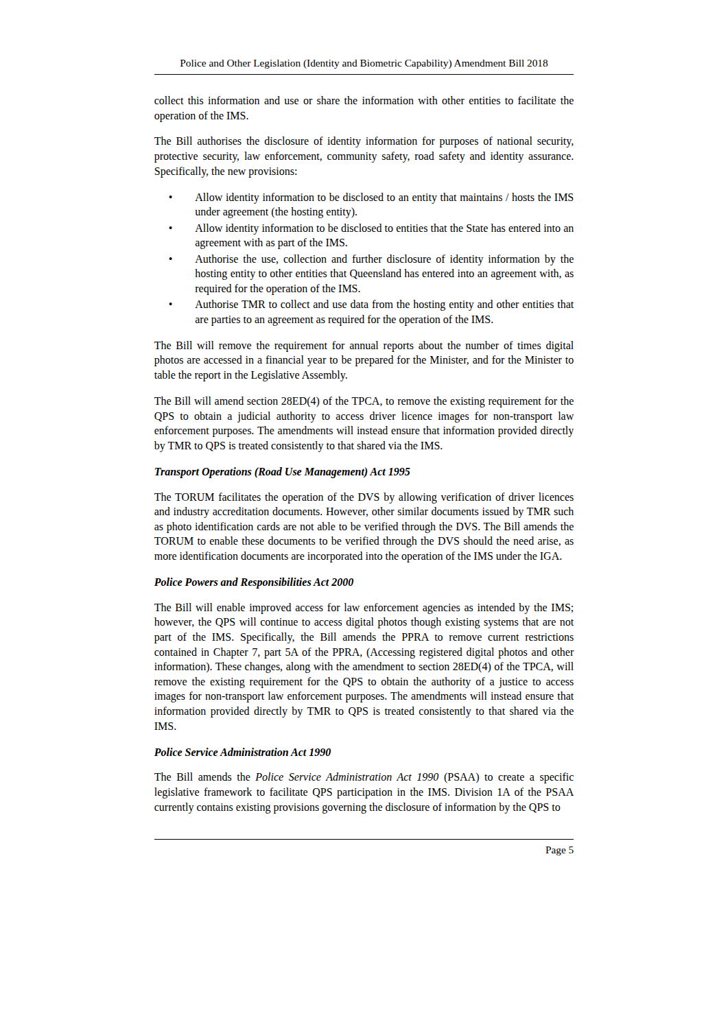Police and Other Legislation (Identity and Biometric Capability) Amendment Bill 2018
collect this information and use or share the information with other entities to facilitate the operation of the IMS.
The Bill authorises the disclosure of identity information for purposes of national security, protective security, law enforcement, community safety, road safety and identity assurance. Specifically, the new provisions:
Allow identity information to be disclosed to an entity that maintains / hosts the IMS under agreement (the hosting entity).
Allow identity information to be disclosed to entities that the State has entered into an agreement with as part of the IMS.
Authorise the use, collection and further disclosure of identity information by the hosting entity to other entities that Queensland has entered into an agreement with, as required for the operation of the IMS.
Authorise TMR to collect and use data from the hosting entity and other entities that are parties to an agreement as required for the operation of the IMS.
The Bill will remove the requirement for annual reports about the number of times digital photos are accessed in a financial year to be prepared for the Minister, and for the Minister to table the report in the Legislative Assembly.
The Bill will amend section 28ED(4) of the TPCA, to remove the existing requirement for the QPS to obtain a judicial authority to access driver licence images for non-transport law enforcement purposes. The amendments will instead ensure that information provided directly by TMR to QPS is treated consistently to that shared via the IMS.
Transport Operations (Road Use Management) Act 1995
The TORUM facilitates the operation of the DVS by allowing verification of driver licences and industry accreditation documents. However, other similar documents issued by TMR such as photo identification cards are not able to be verified through the DVS. The Bill amends the TORUM to enable these documents to be verified through the DVS should the need arise, as more identification documents are incorporated into the operation of the IMS under the IGA.
Police Powers and Responsibilities Act 2000
The Bill will enable improved access for law enforcement agencies as intended by the IMS; however, the QPS will continue to access digital photos though existing systems that are not part of the IMS. Specifically, the Bill amends the PPRA to remove current restrictions contained in Chapter 7, part 5A of the PPRA, (Accessing registered digital photos and other information). These changes, along with the amendment to section 28ED(4) of the TPCA, will remove the existing requirement for the QPS to obtain the authority of a justice to access images for non-transport law enforcement purposes. The amendments will instead ensure that information provided directly by TMR to QPS is treated consistently to that shared via the IMS.
Police Service Administration Act 1990
The Bill amends the Police Service Administration Act 1990 (PSAA) to create a specific legislative framework to facilitate QPS participation in the IMS. Division 1A of the PSAA currently contains existing provisions governing the disclosure of information by the QPS to
Page 5